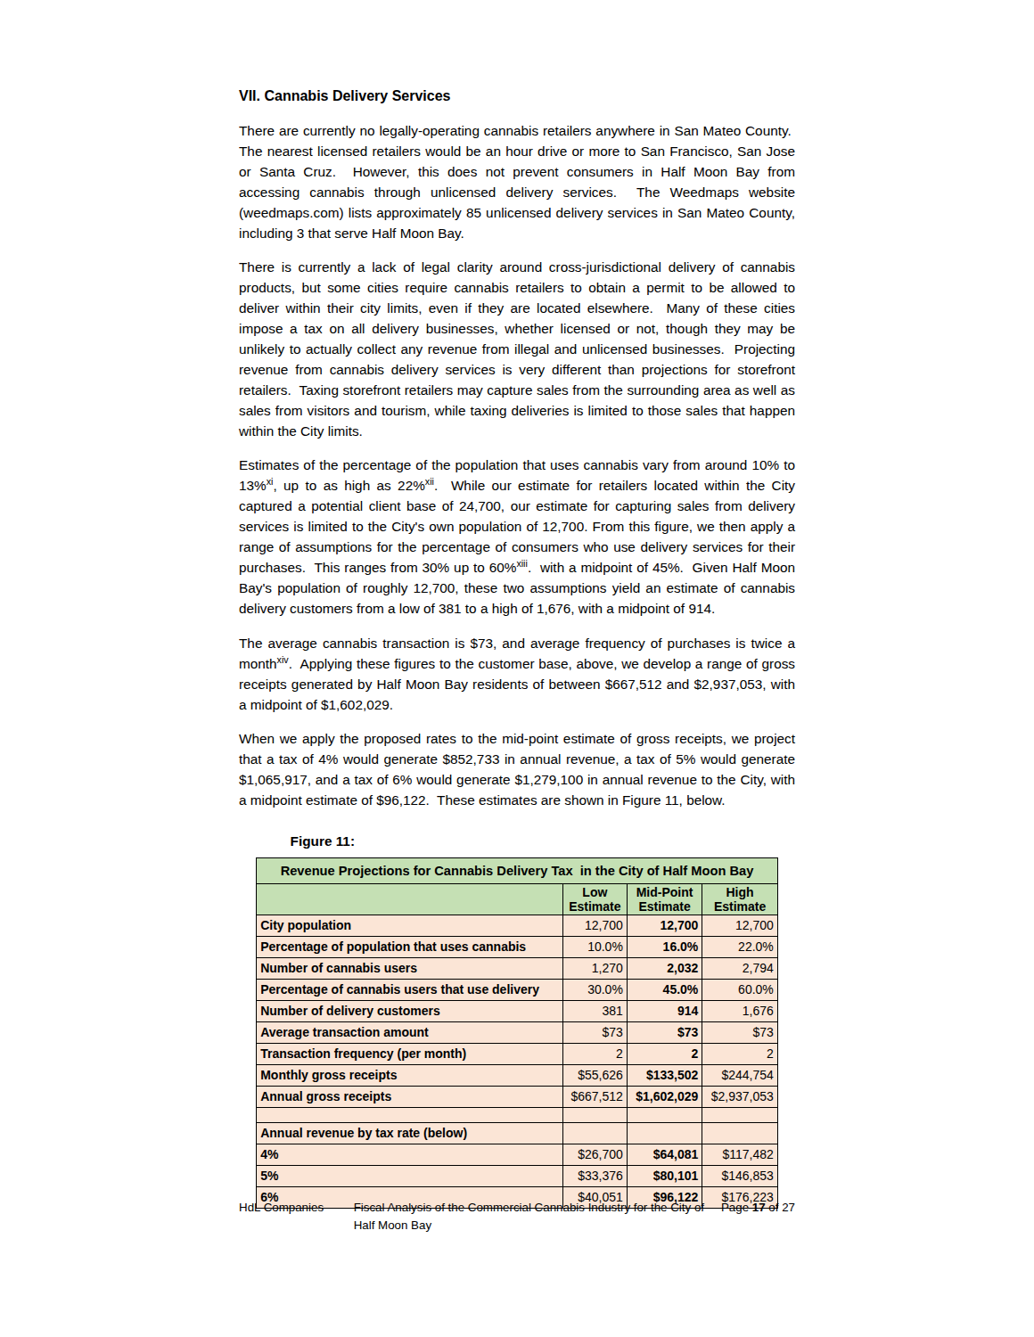VII. Cannabis Delivery Services
There are currently no legally-operating cannabis retailers anywhere in San Mateo County. The nearest licensed retailers would be an hour drive or more to San Francisco, San Jose or Santa Cruz. However, this does not prevent consumers in Half Moon Bay from accessing cannabis through unlicensed delivery services. The Weedmaps website (weedmaps.com) lists approximately 85 unlicensed delivery services in San Mateo County, including 3 that serve Half Moon Bay.
There is currently a lack of legal clarity around cross-jurisdictional delivery of cannabis products, but some cities require cannabis retailers to obtain a permit to be allowed to deliver within their city limits, even if they are located elsewhere. Many of these cities impose a tax on all delivery businesses, whether licensed or not, though they may be unlikely to actually collect any revenue from illegal and unlicensed businesses. Projecting revenue from cannabis delivery services is very different than projections for storefront retailers. Taxing storefront retailers may capture sales from the surrounding area as well as sales from visitors and tourism, while taxing deliveries is limited to those sales that happen within the City limits.
Estimates of the percentage of the population that uses cannabis vary from around 10% to 13%xi, up to as high as 22%xii. While our estimate for retailers located within the City captured a potential client base of 24,700, our estimate for capturing sales from delivery services is limited to the City's own population of 12,700. From this figure, we then apply a range of assumptions for the percentage of consumers who use delivery services for their purchases. This ranges from 30% up to 60%xiii. with a midpoint of 45%. Given Half Moon Bay's population of roughly 12,700, these two assumptions yield an estimate of cannabis delivery customers from a low of 381 to a high of 1,676, with a midpoint of 914.
The average cannabis transaction is $73, and average frequency of purchases is twice a monthxiv. Applying these figures to the customer base, above, we develop a range of gross receipts generated by Half Moon Bay residents of between $667,512 and $2,937,053, with a midpoint of $1,602,029.
When we apply the proposed rates to the mid-point estimate of gross receipts, we project that a tax of 4% would generate $852,733 in annual revenue, a tax of 5% would generate $1,065,917, and a tax of 6% would generate $1,279,100 in annual revenue to the City, with a midpoint estimate of $96,122. These estimates are shown in Figure 11, below.
Figure 11:
| Revenue Projections for Cannabis Delivery Tax in the City of Half Moon Bay |
| --- |
| | Low Estimate | Mid-Point Estimate | High Estimate |
| City population | 12,700 | 12,700 | 12,700 |
| Percentage of population that uses cannabis | 10.0% | 16.0% | 22.0% |
| Number of cannabis users | 1,270 | 2,032 | 2,794 |
| Percentage of cannabis users that use delivery | 30.0% | 45.0% | 60.0% |
| Number of delivery customers | 381 | 914 | 1,676 |
| Average transaction amount | $73 | $73 | $73 |
| Transaction frequency (per month) | 2 | 2 | 2 |
| Monthly gross receipts | $55,626 | $133,502 | $244,754 |
| Annual gross receipts | $667,512 | $1,602,029 | $2,937,053 |
| Annual revenue by tax rate (below) | | | |
| 4% | $26,700 | $64,081 | $117,482 |
| 5% | $33,376 | $80,101 | $146,853 |
| 6% | $40,051 | $96,122 | $176,223 |
HdL Companies
Fiscal Analysis of the Commercial Cannabis Industry for the City of Half Moon Bay
Page 17 of 27